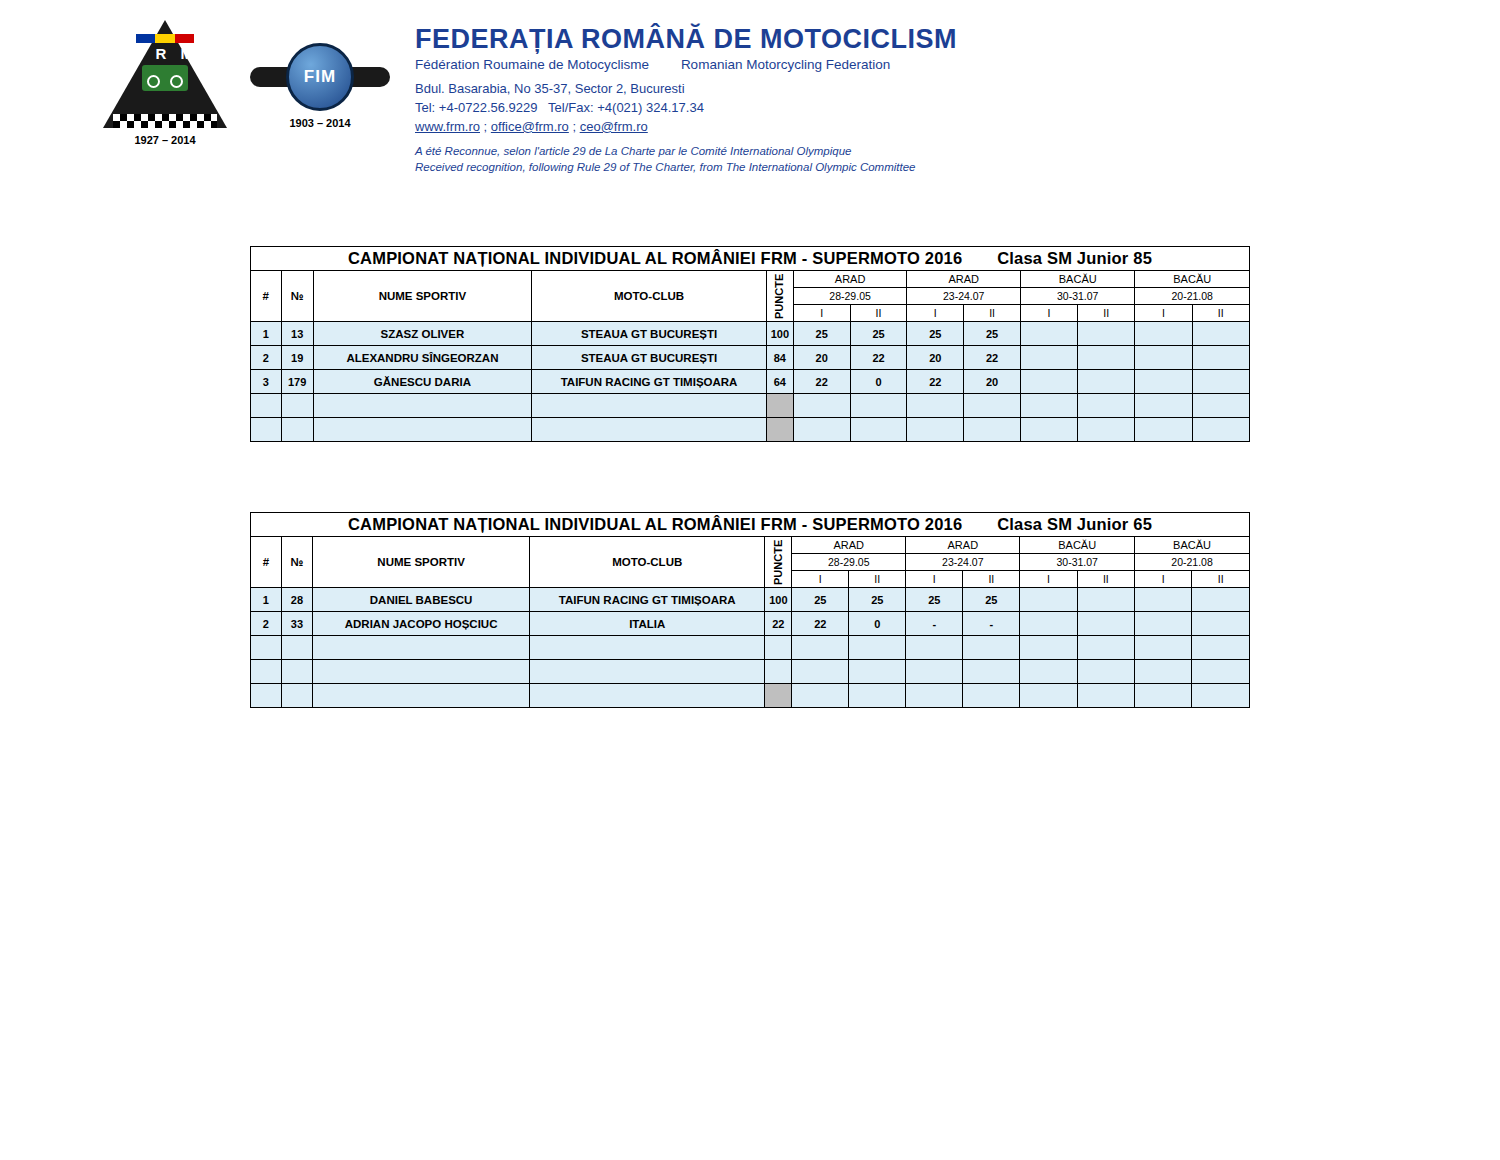F R M
1927 – 2014
FIM
1903 – 2014
FEDERAȚIA ROMÂNĂ DE MOTOCICLISM
Fédération Roumaine de Motocyclisme Romanian Motorcycling Federation
Bdul. Basarabia, No 35-37, Sector 2, Bucuresti
Tel: +4-0722.56.9229 Tel/Fax: +4(021) 324.17.34
www.frm.ro ; office@frm.ro ; ceo@frm.ro
A été Reconnue, selon l'article 29 de La Charte par le Comité International Olympique
Received recognition, following Rule 29 of The Charter, from The International Olympic Committee
| CAMPIONAT NAȚIONAL INDIVIDUAL AL ROMÂNIEI FRM - SUPERMOTO 2016 Clasa SM Junior 85 |
| # | № | NUME SPORTIV | MOTO-CLUB | PUNCTE | ARAD | ARAD | BACĂU | BACĂU |
| 28-29.05 | 23-24.07 | 30-31.07 | 20-21.08 |
| I | II | I | II | I | II | I | II |
| 1 | 13 | SZASZ OLIVER | STEAUA GT BUCUREȘTI | 100 | 25 | 25 | 25 | 25 | | | | |
| 2 | 19 | ALEXANDRU SÎNGEORZAN | STEAUA GT BUCUREȘTI | 84 | 20 | 22 | 20 | 22 | | | | |
| 3 | 179 | GĂNESCU DARIA | TAIFUN RACING GT TIMIȘOARA | 64 | 22 | 0 | 22 | 20 | | | | |
| CAMPIONAT NAȚIONAL INDIVIDUAL AL ROMÂNIEI FRM - SUPERMOTO 2016 Clasa SM Junior 65 |
| # | № | NUME SPORTIV | MOTO-CLUB | PUNCTE | ARAD | ARAD | BACĂU | BACĂU |
| 28-29.05 | 23-24.07 | 30-31.07 | 20-21.08 |
| I | II | I | II | I | II | I | II |
| 1 | 28 | DANIEL BABESCU | TAIFUN RACING GT TIMIȘOARA | 100 | 25 | 25 | 25 | 25 | | | | |
| 2 | 33 | ADRIAN JACOPO HOȘCIUC | ITALIA | 22 | 22 | 0 | - | - | | | | |